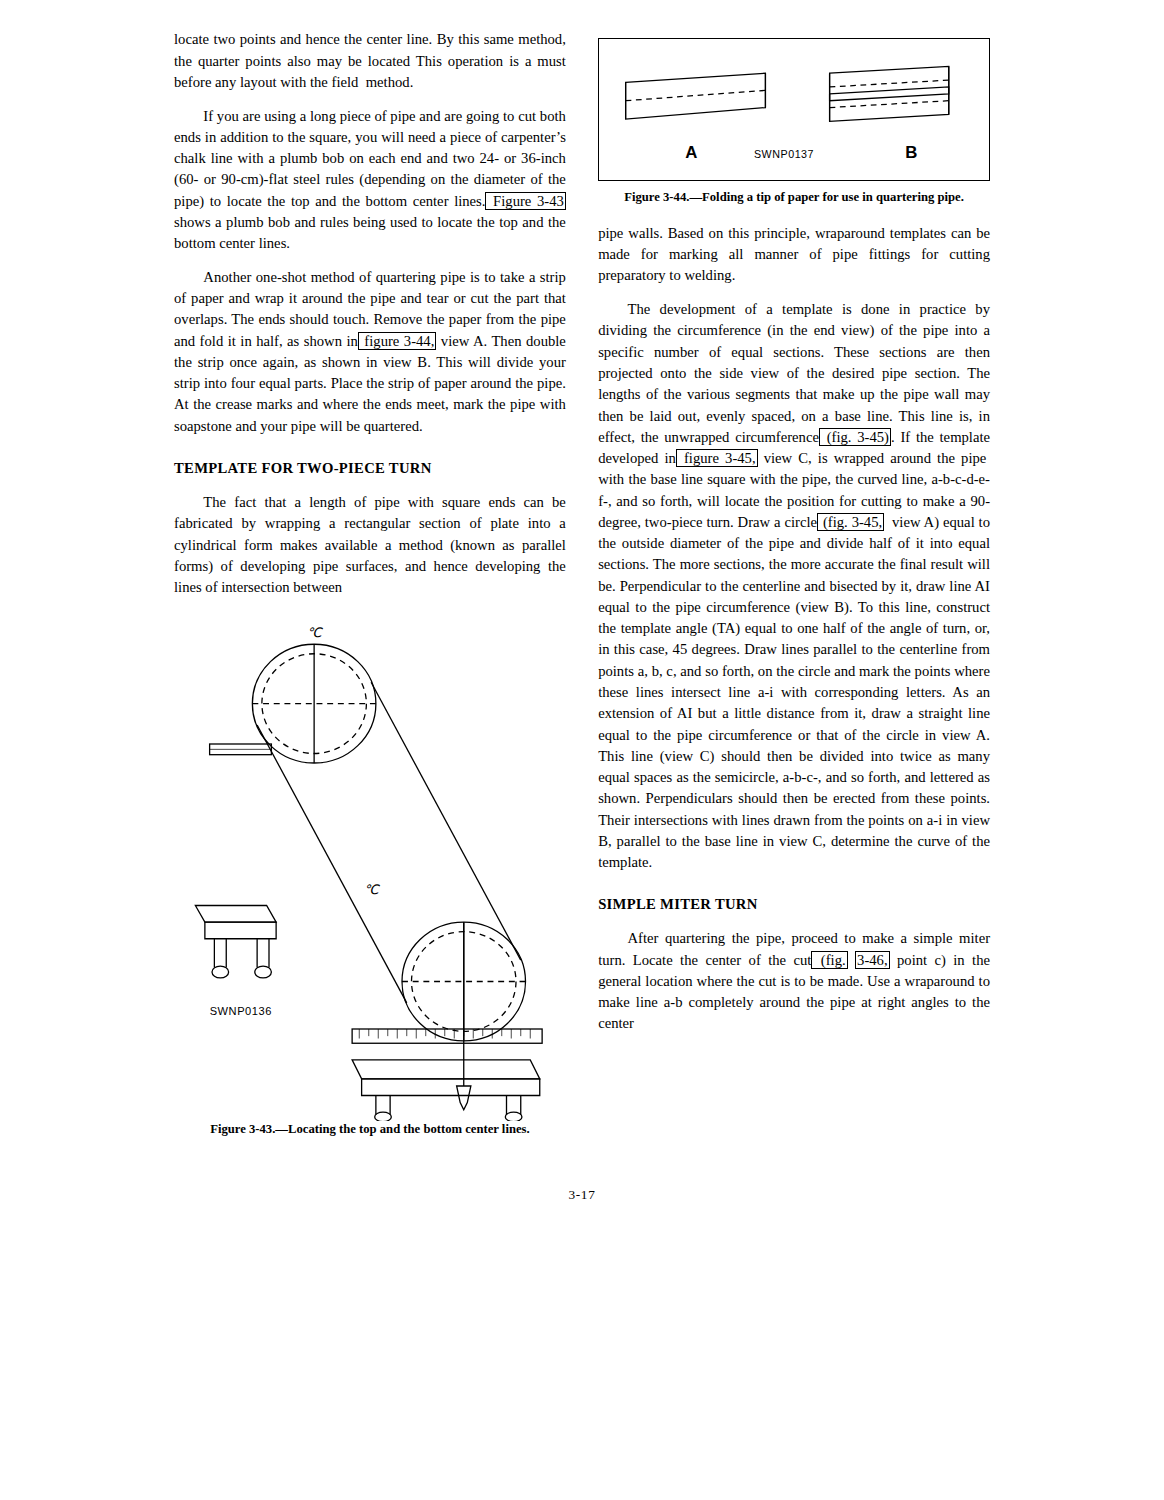locate two points and hence the center line. By this same method, the quarter points also may be located This operation is a must before any layout with the field method.
If you are using a long piece of pipe and are going to cut both ends in addition to the square, you will need a piece of carpenter’s chalk line with a plumb bob on each end and two 24- or 36-inch (60- or 90-cm)-flat steel rules (depending on the diameter of the pipe) to locate the top and the bottom center lines. Figure 3-43 shows a plumb bob and rules being used to locate the top and the bottom center lines.
Another one-shot method of quartering pipe is to take a strip of paper and wrap it around the pipe and tear or cut the part that overlaps. The ends should touch. Remove the paper from the pipe and fold it in half, as shown in figure 3-44, view A. Then double the strip once again, as shown in view B. This will divide your strip into four equal parts. Place the strip of paper around the pipe. At the crease marks and where the ends meet, mark the pipe with soapstone and your pipe will be quartered.
Template for Two-Piece Turn
The fact that a length of pipe with square ends can be fabricated by wrapping a rectangular section of plate into a cylindrical form makes available a method (known as parallel forms) of developing pipe surfaces, and hence developing the lines of intersection between
℃ ℃ SWNP0136
Figure 3-43.—Locating the top and the bottom center lines.
A B SWNP0137
Figure 3-44.—Folding a tip of paper for use in quartering pipe.
pipe walls. Based on this principle, wraparound templates can be made for marking all manner of pipe fittings for cutting preparatory to welding.
The development of a template is done in practice by dividing the circumference (in the end view) of the pipe into a specific number of equal sections. These sections are then projected onto the side view of the desired pipe section. The lengths of the various segments that make up the pipe wall may then be laid out, evenly spaced, on a base line. This line is, in effect, the unwrapped circumference (fig. 3-45). If the template developed in figure 3-45, view C, is wrapped around the pipe with the base line square with the pipe, the curved line, a-b-c-d-e-f-, and so forth, will locate the position for cutting to make a 90-degree, two-piece turn. Draw a circle (fig. 3-45, view A) equal to the outside diameter of the pipe and divide half of it into equal sections. The more sections, the more accurate the final result will be. Perpendicular to the centerline and bisected by it, draw line AI equal to the pipe circumference (view B). To this line, construct the template angle (TA) equal to one half of the angle of turn, or, in this case, 45 degrees. Draw lines parallel to the centerline from points a, b, c, and so forth, on the circle and mark the points where these lines intersect line a-i with corresponding letters. As an extension of AI but a little distance from it, draw a straight line equal to the pipe circumference or that of the circle in view A. This line (view C) should then be divided into twice as many equal spaces as the semicircle, a-b-c-, and so forth, and lettered as shown. Perpendiculars should then be erected from these points. Their intersections with lines drawn from the points on a-i in view B, parallel to the base line in view C, determine the curve of the template.
Simple Miter Turn
After quartering the pipe, proceed to make a simple miter turn. Locate the center of the cut (fig. 3-46, point c) in the general location where the cut is to be made. Use a wraparound to make line a-b completely around the pipe at right angles to the center
3-17